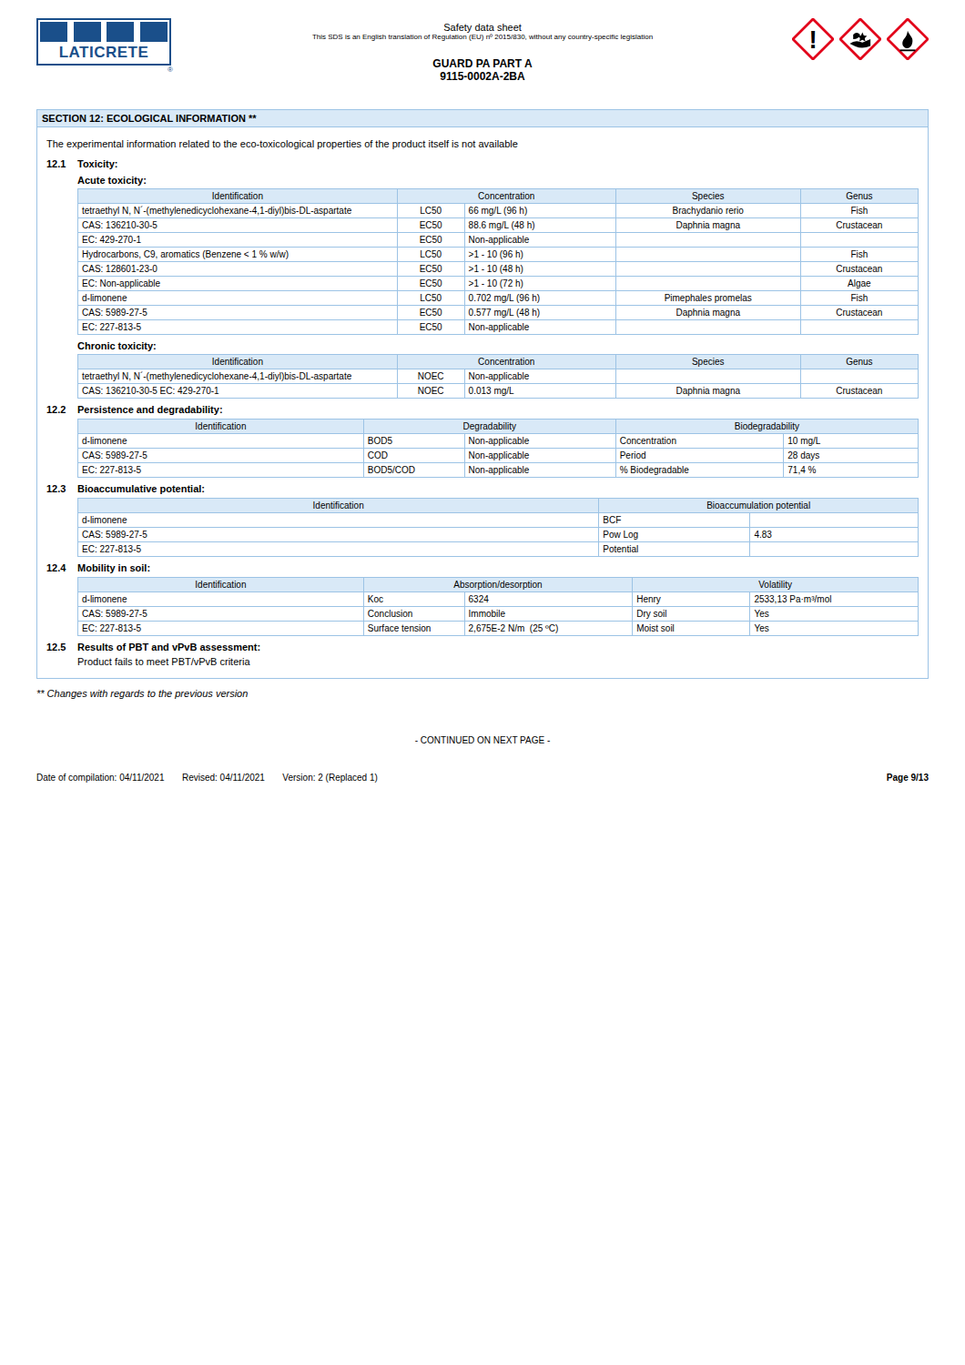LATICRETE
®
Safety data sheet
This SDS is an English translation of Regulation (EU) nº 2015/830, without any country-specific legislation
GUARD PA PART A
9115-0002A-2BA
!
SECTION 12: ECOLOGICAL INFORMATION **
The experimental information related to the eco-toxicological properties of the product itself is not available
12.1 Toxicity:
Acute toxicity:
| Identification | Concentration | Species | Genus |
| --- | --- | --- | --- |
| tetraethyl N, N´-(methylenedicyclohexane-4,1-diyl)bis-DL-aspartate | LC50 | 66 mg/L (96 h) | Brachydanio rerio | Fish |
| CAS: 136210-30-5 | EC50 | 88.6 mg/L (48 h) | Daphnia magna | Crustacean |
| EC: 429-270-1 | EC50 | Non-applicable | | |
| Hydrocarbons, C9, aromatics (Benzene < 1 % w/w) | LC50 | >1 - 10 (96 h) | | Fish |
| CAS: 128601-23-0 | EC50 | >1 - 10 (48 h) | | Crustacean |
| EC: Non-applicable | EC50 | >1 - 10 (72 h) | | Algae |
| d-limonene | LC50 | 0.702 mg/L (96 h) | Pimephales promelas | Fish |
| CAS: 5989-27-5 | EC50 | 0.577 mg/L (48 h) | Daphnia magna | Crustacean |
| EC: 227-813-5 | EC50 | Non-applicable | | |
Chronic toxicity:
| Identification | Concentration | Species | Genus |
| --- | --- | --- | --- |
| tetraethyl N, N´-(methylenedicyclohexane-4,1-diyl)bis-DL-aspartate | NOEC | Non-applicable | | |
| CAS: 136210-30-5 EC: 429-270-1 | NOEC | 0.013 mg/L | Daphnia magna | Crustacean |
12.2 Persistence and degradability:
| Identification | Degradability | Biodegradability |
| --- | --- | --- |
| d-limonene | BOD5 | Non-applicable | Concentration | 10 mg/L |
| CAS: 5989-27-5 | COD | Non-applicable | Period | 28 days |
| EC: 227-813-5 | BOD5/COD | Non-applicable | % Biodegradable | 71,4 % |
12.3 Bioaccumulative potential:
| Identification | Bioaccumulation potential |
| --- | --- |
| d-limonene | BCF | |
| CAS: 5989-27-5 | Pow Log | 4.83 |
| EC: 227-813-5 | Potential | |
12.4 Mobility in soil:
| Identification | Absorption/desorption | Volatility |
| --- | --- | --- |
| d-limonene | Koc | 6324 | Henry | 2533,13 Pa·m³/mol |
| CAS: 5989-27-5 | Conclusion | Immobile | Dry soil | Yes |
| EC: 227-813-5 | Surface tension | 2,675E-2 N/m (25 ºC) | Moist soil | Yes |
12.5 Results of PBT and vPvB assessment:
Product fails to meet PBT/vPvB criteria
** Changes with regards to the previous version
- CONTINUED ON NEXT PAGE -
Date of compilation: 04/11/2021 Revised: 04/11/2021 Version: 2 (Replaced 1)
Page 9/13